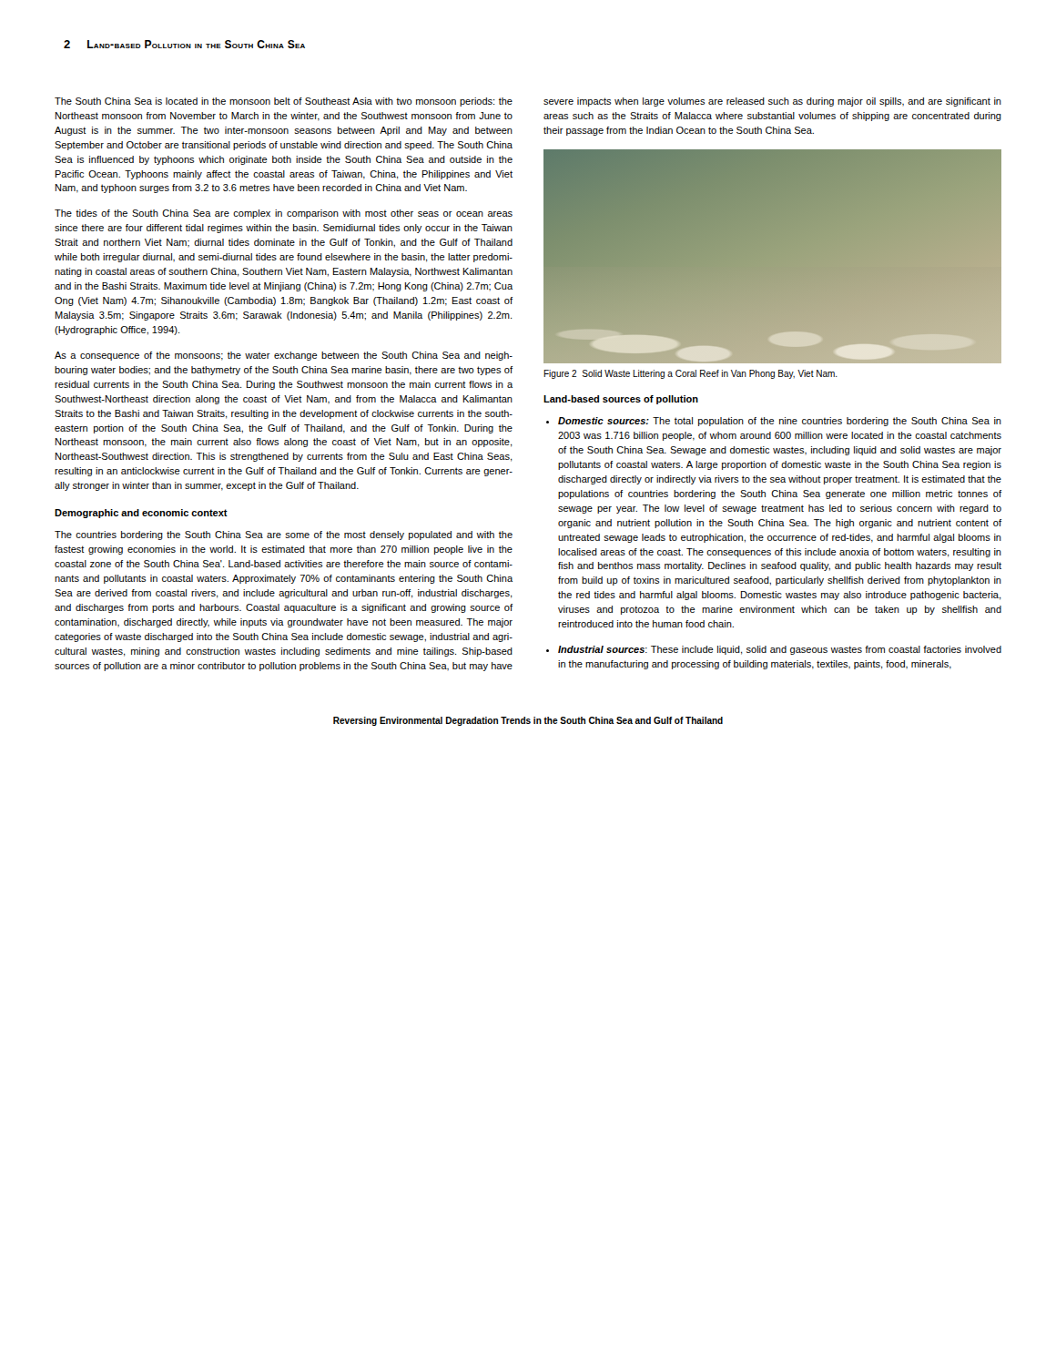2 Land-based Pollution in the South China Sea
The South China Sea is located in the monsoon belt of Southeast Asia with two monsoon periods: the Northeast monsoon from November to March in the winter, and the Southwest monsoon from June to August is in the summer. The two inter-monsoon seasons between April and May and between September and October are transitional periods of unstable wind direction and speed. The South China Sea is influenced by typhoons which originate both inside the South China Sea and outside in the Pacific Ocean. Typhoons mainly affect the coastal areas of Taiwan, China, the Philippines and Viet Nam, and typhoon surges from 3.2 to 3.6 metres have been recorded in China and Viet Nam.
The tides of the South China Sea are complex in comparison with most other seas or ocean areas since there are four different tidal regimes within the basin. Semidiurnal tides only occur in the Taiwan Strait and northern Viet Nam; diurnal tides dominate in the Gulf of Tonkin, and the Gulf of Thailand while both irregular diurnal, and semi-diurnal tides are found elsewhere in the basin, the latter predominating in coastal areas of southern China, Southern Viet Nam, Eastern Malaysia, Northwest Kalimantan and in the Bashi Straits. Maximum tide level at Minjiang (China) is 7.2m; Hong Kong (China) 2.7m; Cua Ong (Viet Nam) 4.7m; Sihanoukville (Cambodia) 1.8m; Bangkok Bar (Thailand) 1.2m; East coast of Malaysia 3.5m; Singapore Straits 3.6m; Sarawak (Indonesia) 5.4m; and Manila (Philippines) 2.2m. (Hydrographic Office, 1994).
As a consequence of the monsoons; the water exchange between the South China Sea and neighbouring water bodies; and the bathymetry of the South China Sea marine basin, there are two types of residual currents in the South China Sea. During the Southwest monsoon the main current flows in a Southwest-Northeast direction along the coast of Viet Nam, and from the Malacca and Kalimantan Straits to the Bashi and Taiwan Straits, resulting in the development of clockwise currents in the southeastern portion of the South China Sea, the Gulf of Thailand, and the Gulf of Tonkin. During the Northeast monsoon, the main current also flows along the coast of Viet Nam, but in an opposite, Northeast-Southwest direction. This is strengthened by currents from the Sulu and East China Seas, resulting in an anticlockwise current in the Gulf of Thailand and the Gulf of Tonkin. Currents are generally stronger in winter than in summer, except in the Gulf of Thailand.
Demographic and economic context
The countries bordering the South China Sea are some of the most densely populated and with the fastest growing economies in the world. It is estimated that more than 270 million people live in the coastal zone of the South China Sea'. Land-based activities are therefore the main source of contaminants and pollutants in coastal waters. Approximately 70% of contaminants entering the South China Sea are derived from coastal rivers, and include agricultural and urban run-off, industrial discharges, and discharges from ports and harbours. Coastal aquaculture is a significant and growing source of contamination, discharged directly, while inputs via groundwater have not been measured. The major categories of waste discharged into the South China Sea include domestic sewage, industrial and agricultural wastes, mining and construction wastes including sediments and mine tailings. Ship-based sources of pollution are a minor contributor to pollution problems in the South China Sea, but may have severe impacts when large volumes are released such as during major oil spills, and are significant in areas such as the Straits of Malacca where substantial volumes of shipping are concentrated during their passage from the Indian Ocean to the South China Sea.
Figure 2 Solid Waste Littering a Coral Reef in Van Phong Bay, Viet Nam.
Land-based sources of pollution
Domestic sources: The total population of the nine countries bordering the South China Sea in 2003 was 1.716 billion people, of whom around 600 million were located in the coastal catchments of the South China Sea. Sewage and domestic wastes, including liquid and solid wastes are major pollutants of coastal waters. A large proportion of domestic waste in the South China Sea region is discharged directly or indirectly via rivers to the sea without proper treatment. It is estimated that the populations of countries bordering the South China Sea generate one million metric tonnes of sewage per year. The low level of sewage treatment has led to serious concern with regard to organic and nutrient pollution in the South China Sea. The high organic and nutrient content of untreated sewage leads to eutrophication, the occurrence of red-tides, and harmful algal blooms in localised areas of the coast. The consequences of this include anoxia of bottom waters, resulting in fish and benthos mass mortality. Declines in seafood quality, and public health hazards may result from build up of toxins in maricultured seafood, particularly shellfish derived from phytoplankton in the red tides and harmful algal blooms. Domestic wastes may also introduce pathogenic bacteria, viruses and protozoa to the marine environment which can be taken up by shellfish and reintroduced into the human food chain.
Industrial sources: These include liquid, solid and gaseous wastes from coastal factories involved in the manufacturing and processing of building materials, textiles, paints, food, minerals,
Reversing Environmental Degradation Trends in the South China Sea and Gulf of Thailand